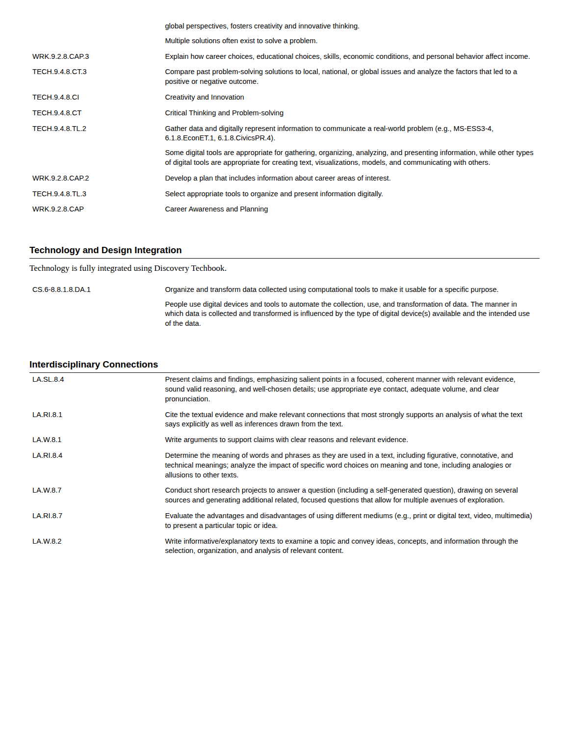| | global perspectives, fosters creativity and innovative thinking. Multiple solutions often exist to solve a problem. |
| WRK.9.2.8.CAP.3 | Explain how career choices, educational choices, skills, economic conditions, and personal behavior affect income. |
| TECH.9.4.8.CT.3 | Compare past problem-solving solutions to local, national, or global issues and analyze the factors that led to a positive or negative outcome. |
| TECH.9.4.8.CI | Creativity and Innovation |
| TECH.9.4.8.CT | Critical Thinking and Problem-solving |
| TECH.9.4.8.TL.2 | Gather data and digitally represent information to communicate a real-world problem (e.g., MS-ESS3-4, 6.1.8.EconET.1, 6.1.8.CivicsPR.4). Some digital tools are appropriate for gathering, organizing, analyzing, and presenting information, while other types of digital tools are appropriate for creating text, visualizations, models, and communicating with others. |
| WRK.9.2.8.CAP.2 | Develop a plan that includes information about career areas of interest. |
| TECH.9.4.8.TL.3 | Select appropriate tools to organize and present information digitally. |
| WRK.9.2.8.CAP | Career Awareness and Planning |
Technology and Design Integration
Technology is fully integrated using Discovery Techbook.
| CS.6-8.8.1.8.DA.1 | Organize and transform data collected using computational tools to make it usable for a specific purpose. People use digital devices and tools to automate the collection, use, and transformation of data. The manner in which data is collected and transformed is influenced by the type of digital device(s) available and the intended use of the data. |
Interdisciplinary Connections
| LA.SL.8.4 | Present claims and findings, emphasizing salient points in a focused, coherent manner with relevant evidence, sound valid reasoning, and well-chosen details; use appropriate eye contact, adequate volume, and clear pronunciation. |
| LA.RI.8.1 | Cite the textual evidence and make relevant connections that most strongly supports an analysis of what the text says explicitly as well as inferences drawn from the text. |
| LA.W.8.1 | Write arguments to support claims with clear reasons and relevant evidence. |
| LA.RI.8.4 | Determine the meaning of words and phrases as they are used in a text, including figurative, connotative, and technical meanings; analyze the impact of specific word choices on meaning and tone, including analogies or allusions to other texts. |
| LA.W.8.7 | Conduct short research projects to answer a question (including a self-generated question), drawing on several sources and generating additional related, focused questions that allow for multiple avenues of exploration. |
| LA.RI.8.7 | Evaluate the advantages and disadvantages of using different mediums (e.g., print or digital text, video, multimedia) to present a particular topic or idea. |
| LA.W.8.2 | Write informative/explanatory texts to examine a topic and convey ideas, concepts, and information through the selection, organization, and analysis of relevant content. |